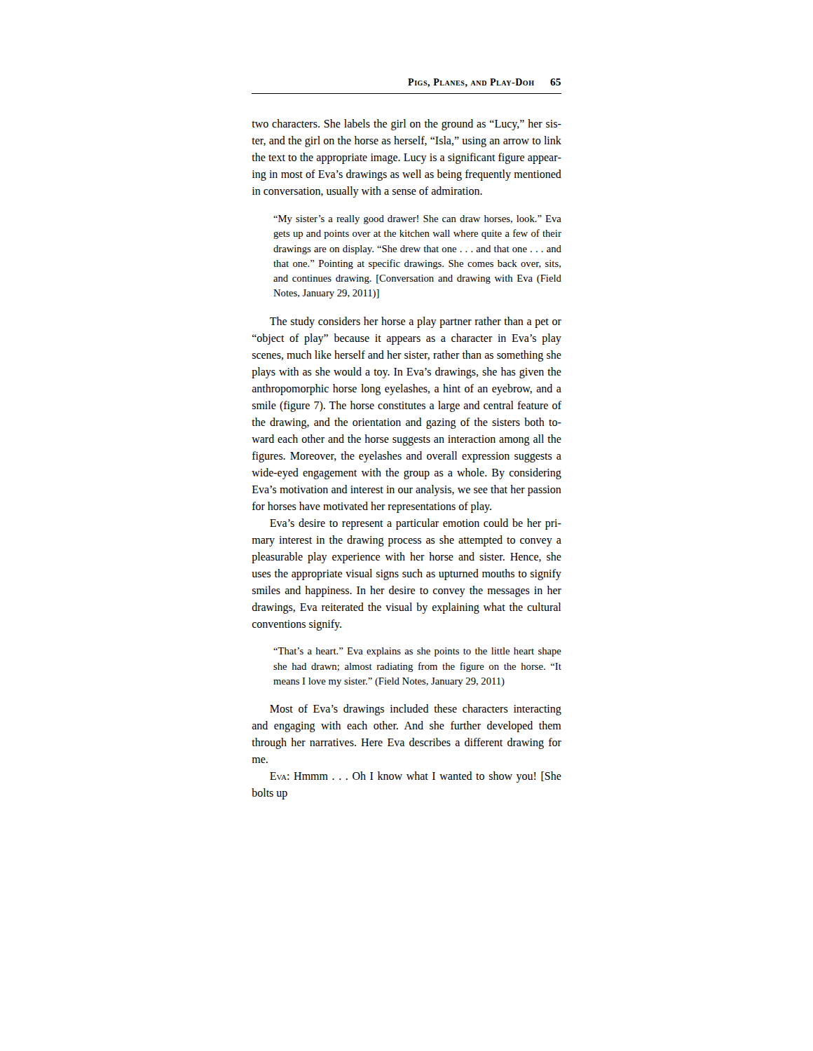Pigs, Planes, and Play-Doh 65
two characters. She labels the girl on the ground as “Lucy,” her sister, and the girl on the horse as herself, “Isla,” using an arrow to link the text to the appropriate image. Lucy is a significant figure appearing in most of Eva’s drawings as well as being frequently mentioned in conversation, usually with a sense of admiration.
“My sister’s a really good drawer! She can draw horses, look.” Eva gets up and points over at the kitchen wall where quite a few of their drawings are on display. “She drew that one . . . and that one . . . and that one.” Pointing at specific drawings. She comes back over, sits, and continues drawing. [Conversation and drawing with Eva (Field Notes, January 29, 2011)]
The study considers her horse a play partner rather than a pet or “object of play” because it appears as a character in Eva’s play scenes, much like herself and her sister, rather than as something she plays with as she would a toy. In Eva’s drawings, she has given the anthropomorphic horse long eyelashes, a hint of an eyebrow, and a smile (figure 7). The horse constitutes a large and central feature of the drawing, and the orientation and gazing of the sisters both toward each other and the horse suggests an interaction among all the figures. Moreover, the eyelashes and overall expression suggests a wide-eyed engagement with the group as a whole. By considering Eva’s motivation and interest in our analysis, we see that her passion for horses have motivated her representations of play.
Eva’s desire to represent a particular emotion could be her primary interest in the drawing process as she attempted to convey a pleasurable play experience with her horse and sister. Hence, she uses the appropriate visual signs such as upturned mouths to signify smiles and happiness. In her desire to convey the messages in her drawings, Eva reiterated the visual by explaining what the cultural conventions signify.
“That’s a heart.” Eva explains as she points to the little heart shape she had drawn; almost radiating from the figure on the horse. “It means I love my sister.” (Field Notes, January 29, 2011)
Most of Eva’s drawings included these characters interacting and engaging with each other. And she further developed them through her narratives. Here Eva describes a different drawing for me.
Eva: Hmmm . . . Oh I know what I wanted to show you! [She bolts up